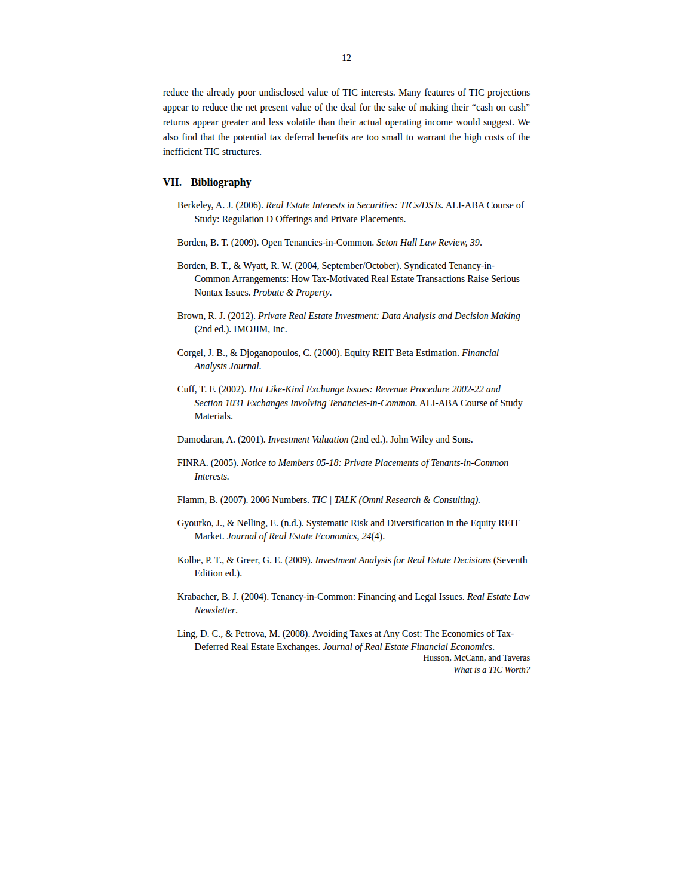12
reduce the already poor undisclosed value of TIC interests. Many features of TIC projections appear to reduce the net present value of the deal for the sake of making their “cash on cash” returns appear greater and less volatile than their actual operating income would suggest. We also find that the potential tax deferral benefits are too small to warrant the high costs of the inefficient TIC structures.
VII. Bibliography
Berkeley, A. J. (2006). Real Estate Interests in Securities: TICs/DSTs. ALI-ABA Course of Study: Regulation D Offerings and Private Placements.
Borden, B. T. (2009). Open Tenancies-in-Common. Seton Hall Law Review, 39.
Borden, B. T., & Wyatt, R. W. (2004, September/October). Syndicated Tenancy-in-Common Arrangements: How Tax-Motivated Real Estate Transactions Raise Serious Nontax Issues. Probate & Property.
Brown, R. J. (2012). Private Real Estate Investment: Data Analysis and Decision Making (2nd ed.). IMOJIM, Inc.
Corgel, J. B., & Djoganopoulos, C. (2000). Equity REIT Beta Estimation. Financial Analysts Journal.
Cuff, T. F. (2002). Hot Like-Kind Exchange Issues: Revenue Procedure 2002-22 and Section 1031 Exchanges Involving Tenancies-in-Common. ALI-ABA Course of Study Materials.
Damodaran, A. (2001). Investment Valuation (2nd ed.). John Wiley and Sons.
FINRA. (2005). Notice to Members 05-18: Private Placements of Tenants-in-Common Interests.
Flamm, B. (2007). 2006 Numbers. TIC | TALK (Omni Research & Consulting).
Gyourko, J., & Nelling, E. (n.d.). Systematic Risk and Diversification in the Equity REIT Market. Journal of Real Estate Economics, 24(4).
Kolbe, P. T., & Greer, G. E. (2009). Investment Analysis for Real Estate Decisions (Seventh Edition ed.).
Krabacher, B. J. (2004). Tenancy-in-Common: Financing and Legal Issues. Real Estate Law Newsletter.
Ling, D. C., & Petrova, M. (2008). Avoiding Taxes at Any Cost: The Economics of Tax-Deferred Real Estate Exchanges. Journal of Real Estate Financial Economics.
Husson, McCann, and Taveras
What is a TIC Worth?